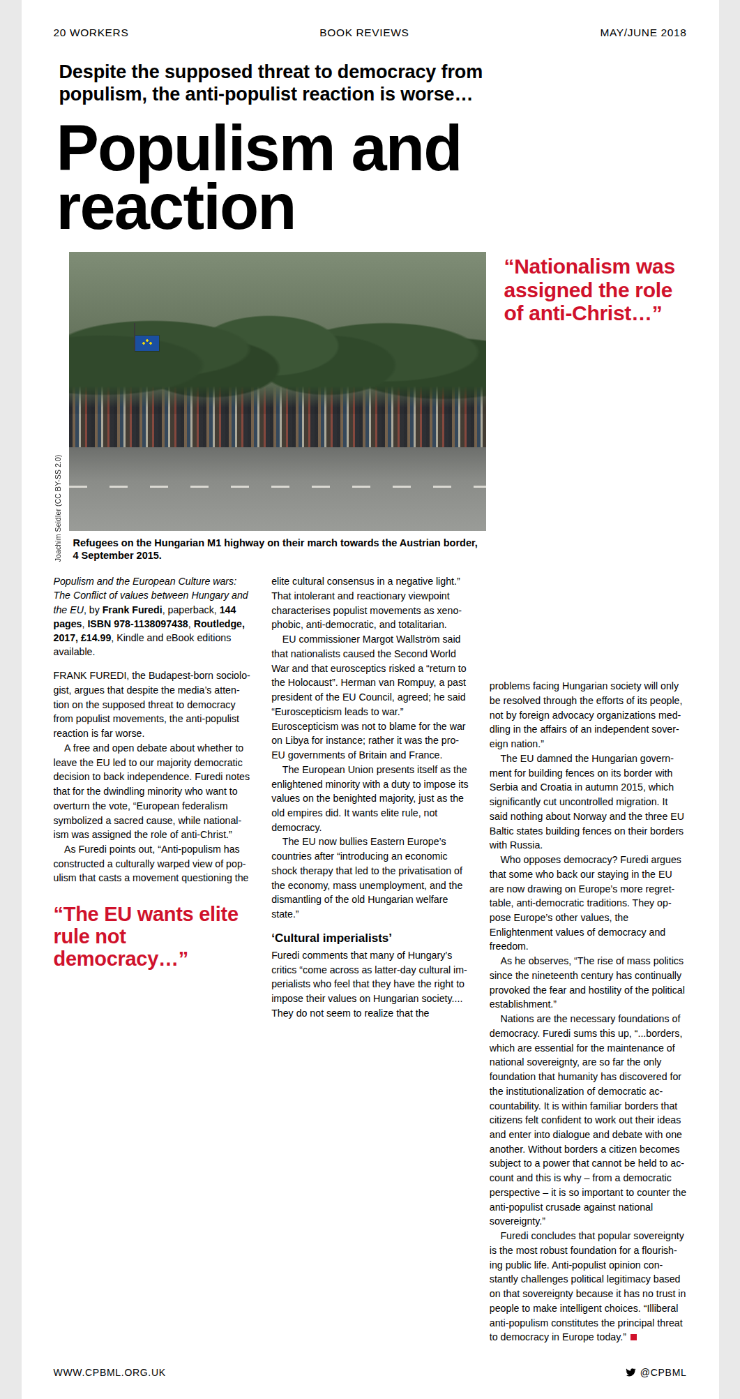20 WORKERS
BOOK REVIEWS
MAY/JUNE 2018
Despite the supposed threat to democracy from
populism, the anti-populist reaction is worse…
Populism and reaction
Joachim Seidler (CC BY-SS 2.0)
Refugees on the Hungarian M1 highway on their march towards the Austrian border, 4 September 2015.
“Nationalism was assigned the role of anti-Christ…”
Populism and the European Culture wars: The Conflict of values between Hungary and the EU, by Frank Furedi, paperback, 144 pages, ISBN 978-1138097438, Routledge, 2017, £14.99, Kindle and eBook editions available.
FRANK FUREDI, the Budapest-born sociologist, argues that despite the media’s attention on the supposed threat to democracy from populist movements, the anti-populist reaction is far worse.
A free and open debate about whether to leave the EU led to our majority democratic decision to back independence. Furedi notes that for the dwindling minority who want to overturn the vote, “European federalism symbolized a sacred cause, while nationalism was assigned the role of anti-Christ.”
As Furedi points out, “Anti-populism has constructed a culturally warped view of populism that casts a movement questioning the
“The EU wants elite rule not democracy…”
elite cultural consensus in a negative light.” That intolerant and reactionary viewpoint characterises populist movements as xenophobic, anti-democratic, and totalitarian.
EU commissioner Margot Wallström said that nationalists caused the Second World War and that eurosceptics risked a “return to the Holocaust”. Herman van Rompuy, a past president of the EU Council, agreed; he said “Euroscepticism leads to war.” Euroscepticism was not to blame for the war on Libya for instance; rather it was the pro-EU governments of Britain and France.
The European Union presents itself as the enlightened minority with a duty to impose its values on the benighted majority, just as the old empires did. It wants elite rule, not democracy.
The EU now bullies Eastern Europe’s countries after “introducing an economic shock therapy that led to the privatisation of the economy, mass unemployment, and the dismantling of the old Hungarian welfare state.”
‘Cultural imperialists’
Furedi comments that many of Hungary’s critics “come across as latter-day cultural imperialists who feel that they have the right to impose their values on Hungarian society.... They do not seem to realize that the
problems facing Hungarian society will only be resolved through the efforts of its people, not by foreign advocacy organizations meddling in the affairs of an independent sovereign nation.”
The EU damned the Hungarian government for building fences on its border with Serbia and Croatia in autumn 2015, which significantly cut uncontrolled migration. It said nothing about Norway and the three EU Baltic states building fences on their borders with Russia.
Who opposes democracy? Furedi argues that some who back our staying in the EU are now drawing on Europe’s more regrettable, anti-democratic traditions. They oppose Europe’s other values, the Enlightenment values of democracy and freedom.
As he observes, “The rise of mass politics since the nineteenth century has continually provoked the fear and hostility of the political establishment.”
Nations are the necessary foundations of democracy. Furedi sums this up, “...borders, which are essential for the maintenance of national sovereignty, are so far the only foundation that humanity has discovered for the institutionalization of democratic accountability. It is within familiar borders that citizens felt confident to work out their ideas and enter into dialogue and debate with one another. Without borders a citizen becomes subject to a power that cannot be held to account and this is why – from a democratic perspective – it is so important to counter the anti-populist crusade against national sovereignty.”
Furedi concludes that popular sovereignty is the most robust foundation for a flourishing public life. Anti-populist opinion constantly challenges political legitimacy based on that sovereignty because it has no trust in people to make intelligent choices. “Illiberal anti-populism constitutes the principal threat to democracy in Europe today.”
WWW.CPBML.ORG.UK
@CPBML